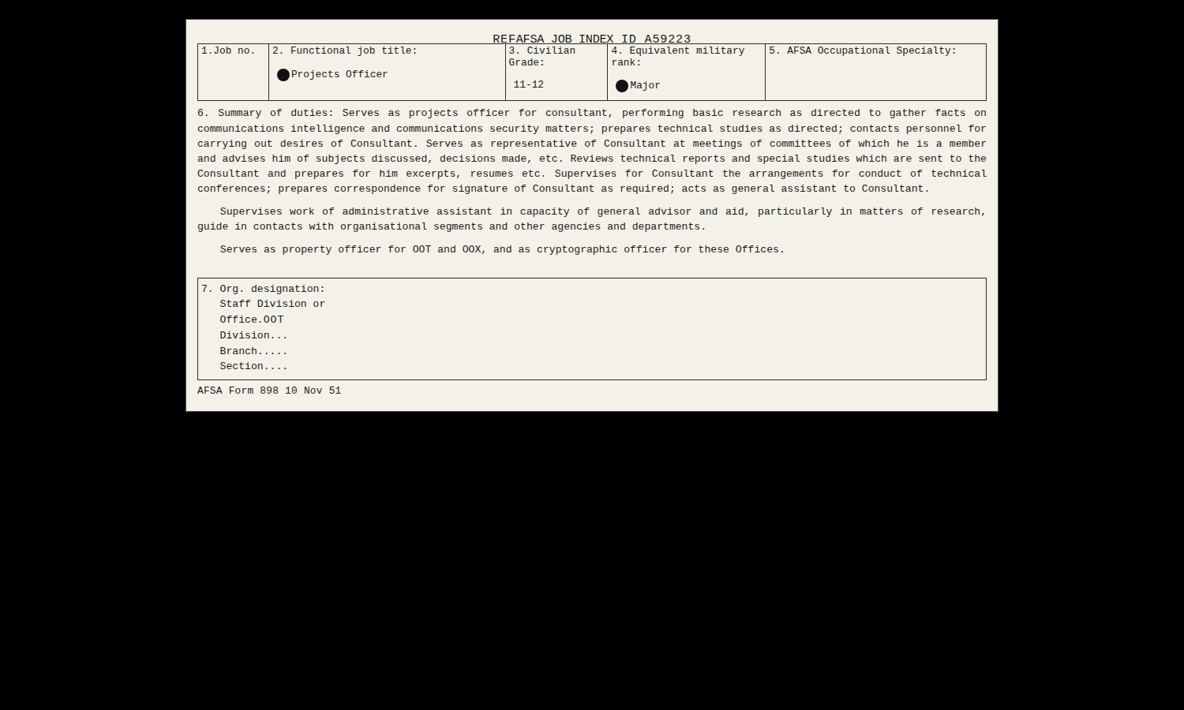REFAFSA JOB INDEX ID A59223
| 1.Job no. | 2. Functional job title: Prоjects Officer | 3. Civilian Grade: 11-12 | 4. Equivalent military rank: Major | 5. AFSA Occupational Specialty: |
6. Summary of duties: Serves as projects officer for consultant, performing basic research as directed to gather facts on communications intelligence and communications security matters; prepares technical studies as directed; contacts personnel for carrying out desires of Consultant. Serves as representative of Consultant at meetings of committees of which he is a member and advises him of subjects discussed, decisions made, etc. Reviews technical reports and special studies which are sent to the Consultant and prepares for him excerpts, resumes etc. Supervises for Consultant the arrangements for conduct of technical conferences; prepares correspondence for signature of Consultant as required; acts as general assistant to Consultant.
Supervises work of administrative assistant in capacity of general advisor and aid, particularly in matters of research, guide in contacts with organisational segments and other agencies and departments.
Serves as property officer for OOT and OOX, and as cryptographic officer for these Offices.
7. Org. designation:
Staff Division or
Office.OOT
Division...
Branch.....
Section....
AFSA Form 898 10 Nov 51